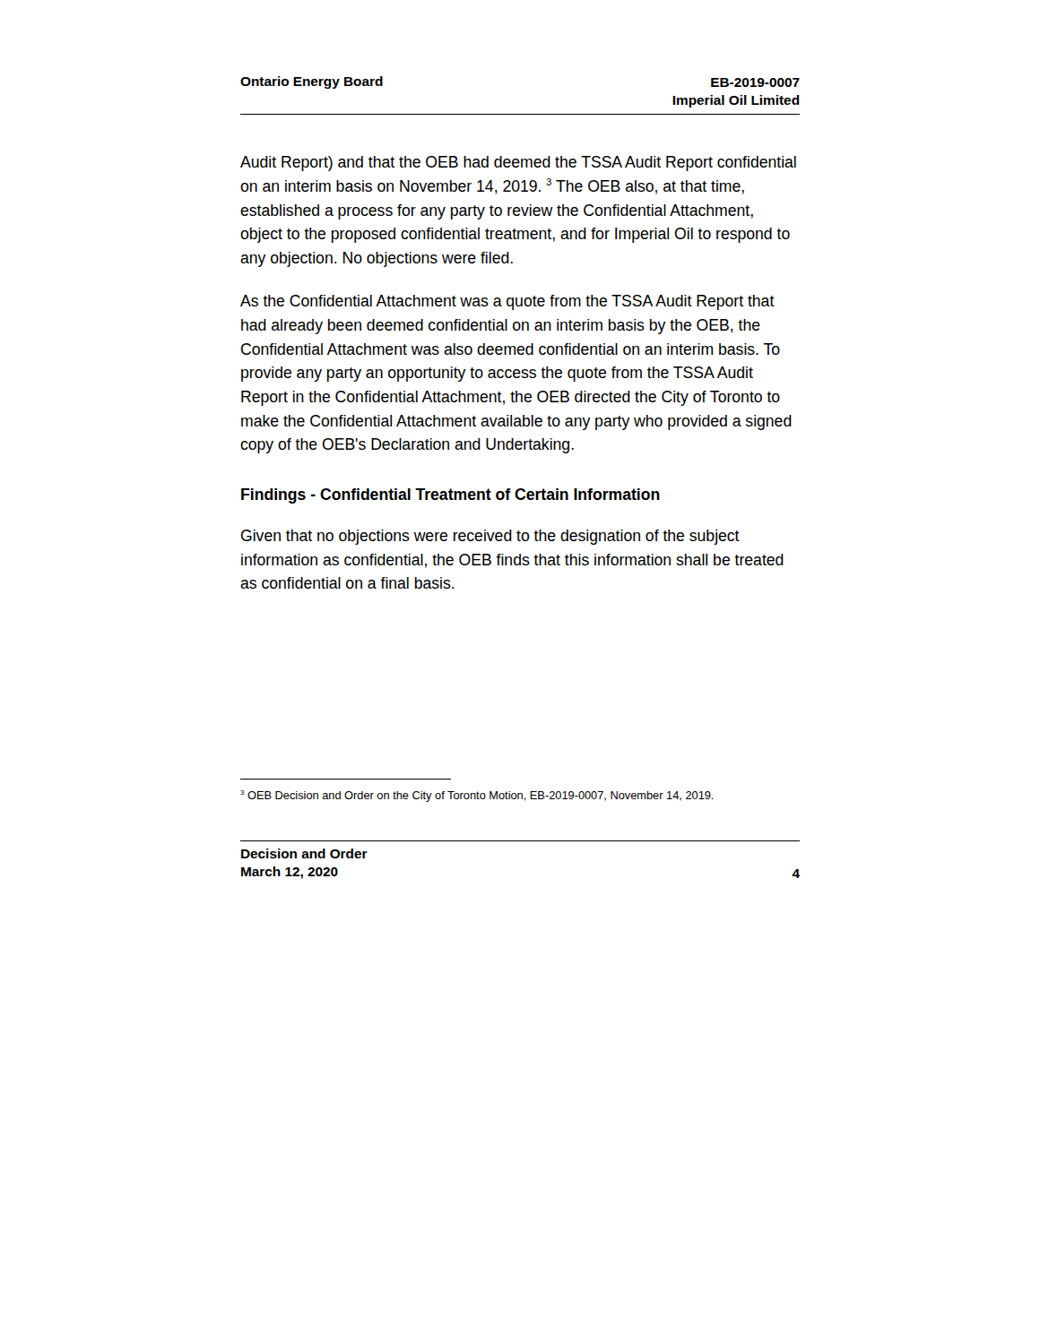Ontario Energy Board
EB-2019-0007
Imperial Oil Limited
Audit Report) and that the OEB had deemed the TSSA Audit Report confidential on an interim basis on November 14, 2019. 3 The OEB also, at that time, established a process for any party to review the Confidential Attachment, object to the proposed confidential treatment, and for Imperial Oil to respond to any objection. No objections were filed.
As the Confidential Attachment was a quote from the TSSA Audit Report that had already been deemed confidential on an interim basis by the OEB, the Confidential Attachment was also deemed confidential on an interim basis. To provide any party an opportunity to access the quote from the TSSA Audit Report in the Confidential Attachment, the OEB directed the City of Toronto to make the Confidential Attachment available to any party who provided a signed copy of the OEB's Declaration and Undertaking.
Findings - Confidential Treatment of Certain Information
Given that no objections were received to the designation of the subject information as confidential, the OEB finds that this information shall be treated as confidential on a final basis.
3 OEB Decision and Order on the City of Toronto Motion, EB-2019-0007, November 14, 2019.
Decision and Order
March 12, 2020
4